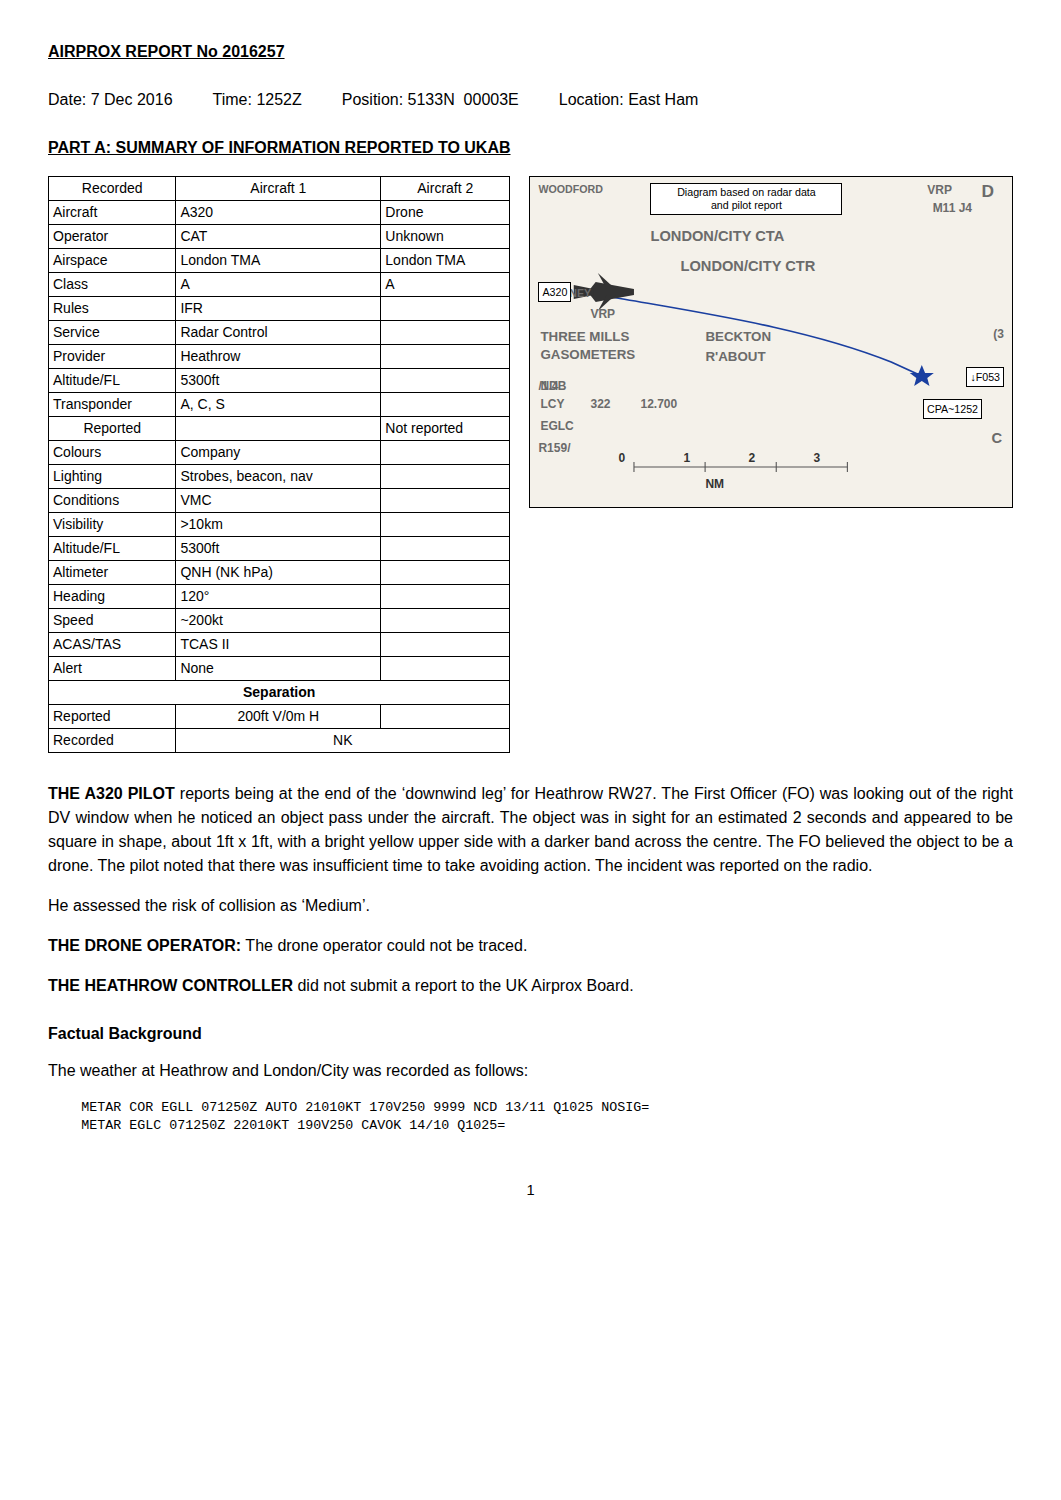AIRPROX REPORT No 2016257
Date: 7 Dec 2016 Time: 1252Z Position: 5133N 00003E Location: East Ham
PART A: SUMMARY OF INFORMATION REPORTED TO UKAB
| Recorded | Aircraft 1 | Aircraft 2 |
| --- | --- | --- |
| Aircraft | A320 | Drone |
| Operator | CAT | Unknown |
| Airspace | London TMA | London TMA |
| Class | A | A |
| Rules | IFR | |
| Service | Radar Control | |
| Provider | Heathrow | |
| Altitude/FL | 5300ft | |
| Transponder | A, C, S | |
| Reported | | Not reported |
| Colours | Company | |
| Lighting | Strobes, beacon, nav | |
| Conditions | VMC | |
| Visibility | >10km | |
| Altitude/FL | 5300ft | |
| Altimeter | QNH (NK hPa) | |
| Heading | 120° | |
| Speed | ~200kt | |
| ACAS/TAS | TCAS II | |
| Alert | None | |
| Separation |
| Reported | 200ft V/0m H | |
| Recorded | NK |
Diagram based on radar data
and pilot report
WOODFORD
VRP
D
M11 J4
LONDON/CITY CTA
LONDON/CITY CTR
HACKNEY
VRP
THREE MILLS
GASOMETERS
BECKTON
R'ABOUT
(3
NDB
LCY
322
12.700
EGLC
R159/
/1.4
C
A320
↓F053
CPA~1252
0
1
2
3
NM
THE A320 PILOT reports being at the end of the ‘downwind leg’ for Heathrow RW27. The First Officer (FO) was looking out of the right DV window when he noticed an object pass under the aircraft. The object was in sight for an estimated 2 seconds and appeared to be square in shape, about 1ft x 1ft, with a bright yellow upper side with a darker band across the centre. The FO believed the object to be a drone. The pilot noted that there was insufficient time to take avoiding action. The incident was reported on the radio.
He assessed the risk of collision as ‘Medium’.
THE DRONE OPERATOR: The drone operator could not be traced.
THE HEATHROW CONTROLLER did not submit a report to the UK Airprox Board.
Factual Background
The weather at Heathrow and London/City was recorded as follows:
METAR COR EGLL 071250Z AUTO 21010KT 170V250 9999 NCD 13/11 Q1025 NOSIG= METAR EGLC 071250Z 22010KT 190V250 CAVOK 14/10 Q1025=
1